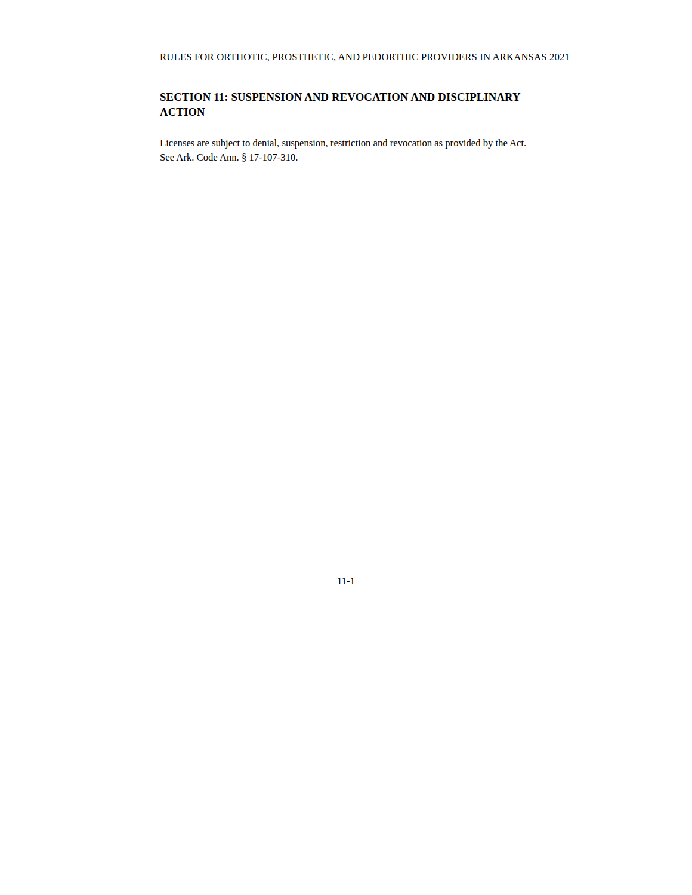RULES FOR ORTHOTIC, PROSTHETIC, AND PEDORTHIC PROVIDERS IN ARKANSAS 2021
SECTION 11: SUSPENSION AND REVOCATION AND DISCIPLINARY ACTION
Licenses are subject to denial, suspension, restriction and revocation as provided by the Act. See Ark. Code Ann. § 17-107-310.
11-1